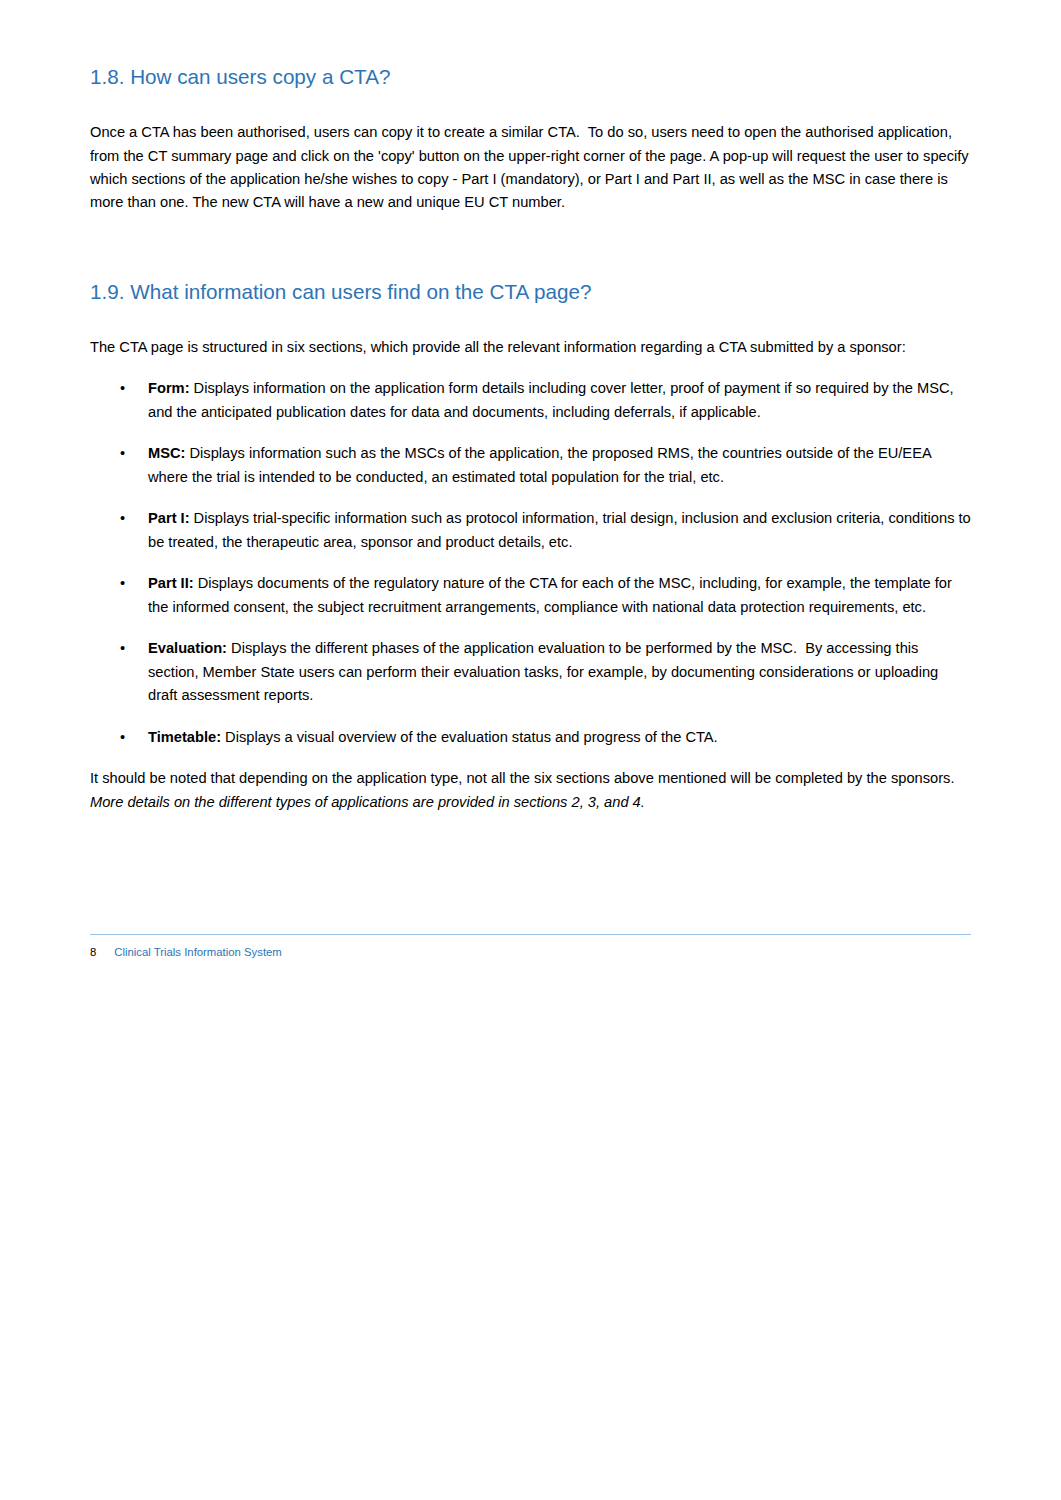1.8. How can users copy a CTA?
Once a CTA has been authorised, users can copy it to create a similar CTA. To do so, users need to open the authorised application, from the CT summary page and click on the 'copy' button on the upper-right corner of the page. A pop-up will request the user to specify which sections of the application he/she wishes to copy - Part I (mandatory), or Part I and Part II, as well as the MSC in case there is more than one. The new CTA will have a new and unique EU CT number.
1.9. What information can users find on the CTA page?
The CTA page is structured in six sections, which provide all the relevant information regarding a CTA submitted by a sponsor:
Form: Displays information on the application form details including cover letter, proof of payment if so required by the MSC, and the anticipated publication dates for data and documents, including deferrals, if applicable.
MSC: Displays information such as the MSCs of the application, the proposed RMS, the countries outside of the EU/EEA where the trial is intended to be conducted, an estimated total population for the trial, etc.
Part I: Displays trial-specific information such as protocol information, trial design, inclusion and exclusion criteria, conditions to be treated, the therapeutic area, sponsor and product details, etc.
Part II: Displays documents of the regulatory nature of the CTA for each of the MSC, including, for example, the template for the informed consent, the subject recruitment arrangements, compliance with national data protection requirements, etc.
Evaluation: Displays the different phases of the application evaluation to be performed by the MSC. By accessing this section, Member State users can perform their evaluation tasks, for example, by documenting considerations or uploading draft assessment reports.
Timetable: Displays a visual overview of the evaluation status and progress of the CTA.
It should be noted that depending on the application type, not all the six sections above mentioned will be completed by the sponsors. More details on the different types of applications are provided in sections 2, 3, and 4.
8 Clinical Trials Information System